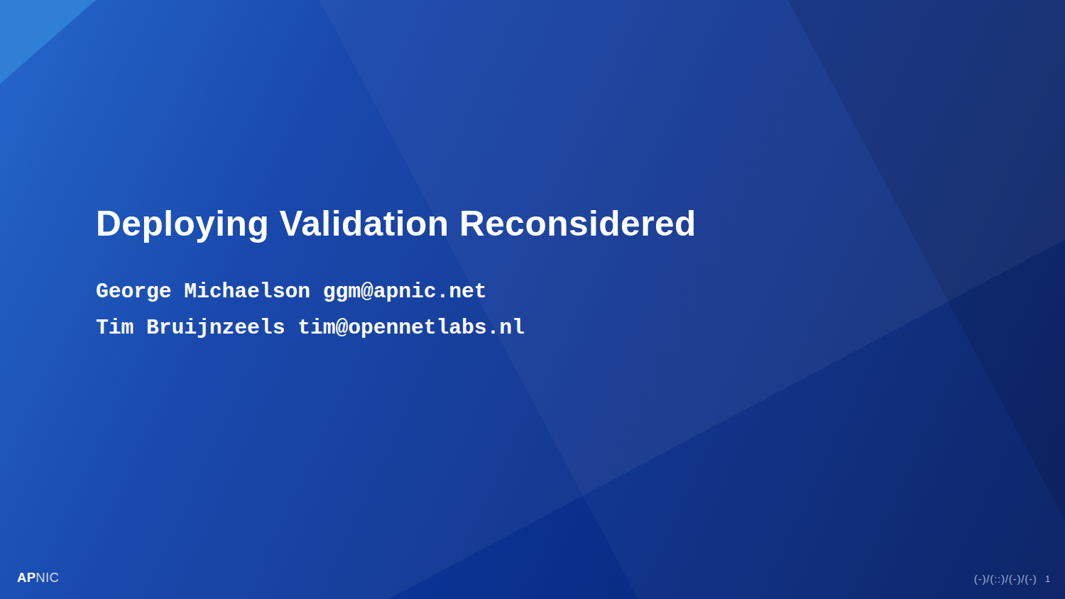Deploying Validation Reconsidered
George Michaelson ggm@apnic.net
Tim Bruijnzeels tim@opennetlabs.nl
AP NIC
(-)/(::)/(-)/(-) 1